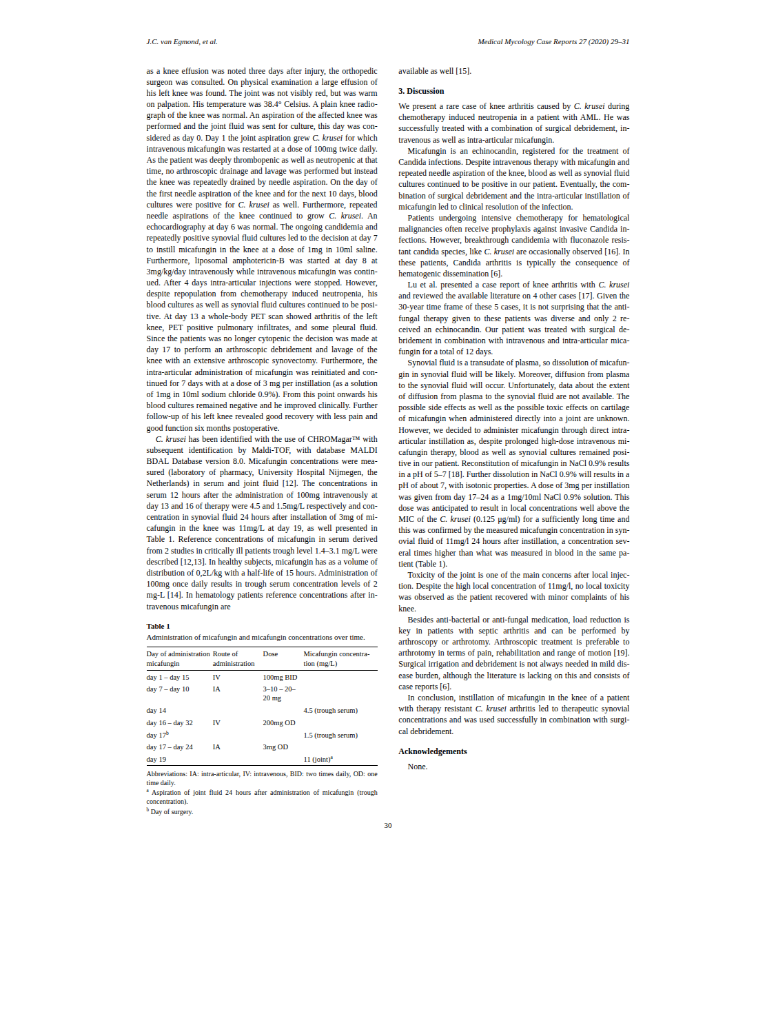J.C. van Egmond, et al.
Medical Mycology Case Reports 27 (2020) 29–31
as a knee effusion was noted three days after injury, the orthopedic surgeon was consulted. On physical examination a large effusion of his left knee was found. The joint was not visibly red, but was warm on palpation. His temperature was 38.4° Celsius. A plain knee radiograph of the knee was normal. An aspiration of the affected knee was performed and the joint fluid was sent for culture, this day was considered as day 0. Day 1 the joint aspiration grew C. krusei for which intravenous micafungin was restarted at a dose of 100mg twice daily. As the patient was deeply thrombopenic as well as neutropenic at that time, no arthroscopic drainage and lavage was performed but instead the knee was repeatedly drained by needle aspiration. On the day of the first needle aspiration of the knee and for the next 10 days, blood cultures were positive for C. krusei as well. Furthermore, repeated needle aspirations of the knee continued to grow C. krusei. An echocardiography at day 6 was normal. The ongoing candidemia and repeatedly positive synovial fluid cultures led to the decision at day 7 to instill micafungin in the knee at a dose of 1mg in 10ml saline. Furthermore, liposomal amphotericin-B was started at day 8 at 3mg/kg/day intravenously while intravenous micafungin was continued. After 4 days intra-articular injections were stopped. However, despite repopulation from chemotherapy induced neutropenia, his blood cultures as well as synovial fluid cultures continued to be positive. At day 13 a whole-body PET scan showed arthritis of the left knee, PET positive pulmonary infiltrates, and some pleural fluid. Since the patients was no longer cytopenic the decision was made at day 17 to perform an arthroscopic debridement and lavage of the knee with an extensive arthroscopic synovectomy. Furthermore, the intra-articular administration of micafungin was reinitiated and continued for 7 days with at a dose of 3 mg per instillation (as a solution of 1mg in 10ml sodium chloride 0.9%). From this point onwards his blood cultures remained negative and he improved clinically. Further follow-up of his left knee revealed good recovery with less pain and good function six months postoperative.
C. krusei has been identified with the use of CHROMagar™ with subsequent identification by Maldi-TOF, with database MALDI BDAL Database version 8.0. Micafungin concentrations were measured (laboratory of pharmacy, University Hospital Nijmegen, the Netherlands) in serum and joint fluid [12]. The concentrations in serum 12 hours after the administration of 100mg intravenously at day 13 and 16 of therapy were 4.5 and 1.5mg/L respectively and concentration in synovial fluid 24 hours after installation of 3mg of micafungin in the knee was 11mg/L at day 19, as well presented in Table 1. Reference concentrations of micafungin in serum derived from 2 studies in critically ill patients trough level 1.4–3.1 mg/L were described [12,13]. In healthy subjects, micafungin has as a volume of distribution of 0,2L/kg with a half-life of 15 hours. Administration of 100mg once daily results in trough serum concentration levels of 2 mg-L [14]. In hematology patients reference concentrations after intravenous micafungin are
Table 1
Administration of micafungin and micafungin concentrations over time.
| Day of administration micafungin | Route of administration | Dose | Micafungin concentration (mg/L) |
| --- | --- | --- | --- |
| day 1 – day 15 | IV | 100mg BID | |
| day 7 – day 10 | IA | 3–10 – 20–20 mg | |
| day 14 | | | 4.5 (trough serum) |
| day 16 – day 32 | IV | 200mg OD | |
| day 17 b | | | 1.5 (trough serum) |
| day 17 – day 24 | IA | 3mg OD | |
| day 19 | | | 11 (joint) a |
Abbreviations: IA: intra-articular, IV: intravenous, BID: two times daily, OD: one time daily.
a Aspiration of joint fluid 24 hours after administration of micafungin (trough concentration).
b Day of surgery.
available as well [15].
3. Discussion
We present a rare case of knee arthritis caused by C. krusei during chemotherapy induced neutropenia in a patient with AML. He was successfully treated with a combination of surgical debridement, intravenous as well as intra-articular micafungin.
Micafungin is an echinocandin, registered for the treatment of Candida infections. Despite intravenous therapy with micafungin and repeated needle aspiration of the knee, blood as well as synovial fluid cultures continued to be positive in our patient. Eventually, the combination of surgical debridement and the intra-articular instillation of micafungin led to clinical resolution of the infection.
Patients undergoing intensive chemotherapy for hematological malignancies often receive prophylaxis against invasive Candida infections. However, breakthrough candidemia with fluconazole resistant candida species, like C. krusei are occasionally observed [16]. In these patients, Candida arthritis is typically the consequence of hematogenic dissemination [6].
Lu et al. presented a case report of knee arthritis with C. krusei and reviewed the available literature on 4 other cases [17]. Given the 30-year time frame of these 5 cases, it is not surprising that the antifungal therapy given to these patients was diverse and only 2 received an echinocandin. Our patient was treated with surgical debridement in combination with intravenous and intra-articular micafungin for a total of 12 days.
Synovial fluid is a transudate of plasma, so dissolution of micafungin in synovial fluid will be likely. Moreover, diffusion from plasma to the synovial fluid will occur. Unfortunately, data about the extent of diffusion from plasma to the synovial fluid are not available. The possible side effects as well as the possible toxic effects on cartilage of micafungin when administered directly into a joint are unknown. However, we decided to administer micafungin through direct intra-articular instillation as, despite prolonged high-dose intravenous micafungin therapy, blood as well as synovial cultures remained positive in our patient. Reconstitution of micafungin in NaCl 0.9% results in a pH of 5–7 [18]. Further dissolution in NaCl 0.9% will results in a pH of about 7, with isotonic properties. A dose of 3mg per instillation was given from day 17–24 as a 1mg/10ml NaCl 0.9% solution. This dose was anticipated to result in local concentrations well above the MIC of the C. krusei (0.125 μg/ml) for a sufficiently long time and this was confirmed by the measured micafungin concentration in synovial fluid of 11mg/l 24 hours after instillation, a concentration several times higher than what was measured in blood in the same patient (Table 1).
Toxicity of the joint is one of the main concerns after local injection. Despite the high local concentration of 11mg/l, no local toxicity was observed as the patient recovered with minor complaints of his knee.
Besides anti-bacterial or anti-fungal medication, load reduction is key in patients with septic arthritis and can be performed by arthroscopy or arthrotomy. Arthroscopic treatment is preferable to arthrotomy in terms of pain, rehabilitation and range of motion [19]. Surgical irrigation and debridement is not always needed in mild disease burden, although the literature is lacking on this and consists of case reports [6].
In conclusion, instillation of micafungin in the knee of a patient with therapy resistant C. krusei arthritis led to therapeutic synovial concentrations and was used successfully in combination with surgical debridement.
Acknowledgements
None.
30